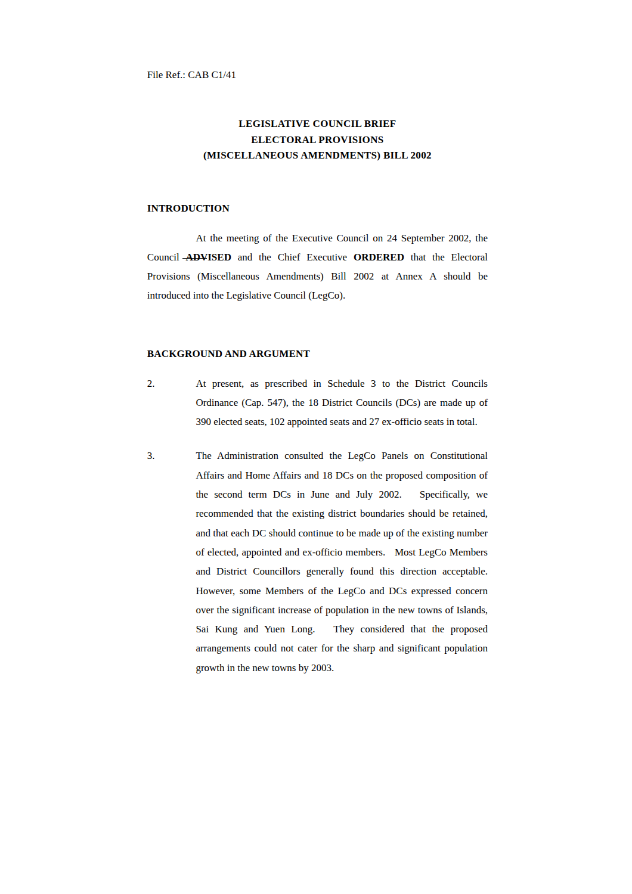File Ref.: CAB C1/41
LEGISLATIVE COUNCIL BRIEF ELECTORAL PROVISIONS (MISCELLANEOUS AMENDMENTS) BILL 2002
INTRODUCTION
At the meeting of the Executive Council on 24 September 2002, the Council ADVISED and the Chief Executive ORDERED that the Electoral Provisions (Miscellaneous Amendments) Bill 2002 at Annex A should be introduced into the Legislative Council (LegCo).
BACKGROUND AND ARGUMENT
2. At present, as prescribed in Schedule 3 to the District Councils Ordinance (Cap. 547), the 18 District Councils (DCs) are made up of 390 elected seats, 102 appointed seats and 27 ex-officio seats in total.
3. The Administration consulted the LegCo Panels on Constitutional Affairs and Home Affairs and 18 DCs on the proposed composition of the second term DCs in June and July 2002. Specifically, we recommended that the existing district boundaries should be retained, and that each DC should continue to be made up of the existing number of elected, appointed and ex-officio members. Most LegCo Members and District Councillors generally found this direction acceptable. However, some Members of the LegCo and DCs expressed concern over the significant increase of population in the new towns of Islands, Sai Kung and Yuen Long. They considered that the proposed arrangements could not cater for the sharp and significant population growth in the new towns by 2003.